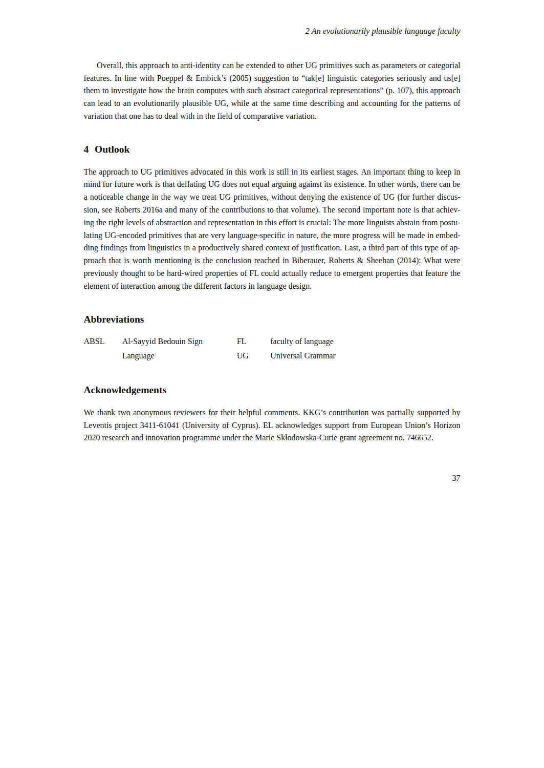2 An evolutionarily plausible language faculty
Overall, this approach to anti-identity can be extended to other UG primitives such as parameters or categorial features. In line with Poeppel & Embick’s (2005) suggestion to “tak[e] linguistic categories seriously and us[e] them to investigate how the brain computes with such abstract categorical representations” (p. 107), this approach can lead to an evolutionarily plausible UG, while at the same time describing and accounting for the patterns of variation that one has to deal with in the field of comparative variation.
4 Outlook
The approach to UG primitives advocated in this work is still in its earliest stages. An important thing to keep in mind for future work is that deflating UG does not equal arguing against its existence. In other words, there can be a noticeable change in the way we treat UG primitives, without denying the existence of UG (for further discussion, see Roberts 2016a and many of the contributions to that volume). The second important note is that achieving the right levels of abstraction and representation in this effort is crucial: The more linguists abstain from postulating UG-encoded primitives that are very language-specific in nature, the more progress will be made in embedding findings from linguistics in a productively shared context of justification. Last, a third part of this type of approach that is worth mentioning is the conclusion reached in Biberauer, Roberts & Sheehan (2014): What were previously thought to be hard-wired properties of FL could actually reduce to emergent properties that feature the element of interaction among the different factors in language design.
Abbreviations
| ABSL | Al-Sayyid Bedouin Sign | FL | faculty of language |
| | Language | UG | Universal Grammar |
Acknowledgements
We thank two anonymous reviewers for their helpful comments. KKG’s contribution was partially supported by Leventis project 3411-61041 (University of Cyprus). EL acknowledges support from European Union’s Horizon 2020 research and innovation programme under the Marie Skłodowska-Curie grant agreement no. 746652.
37